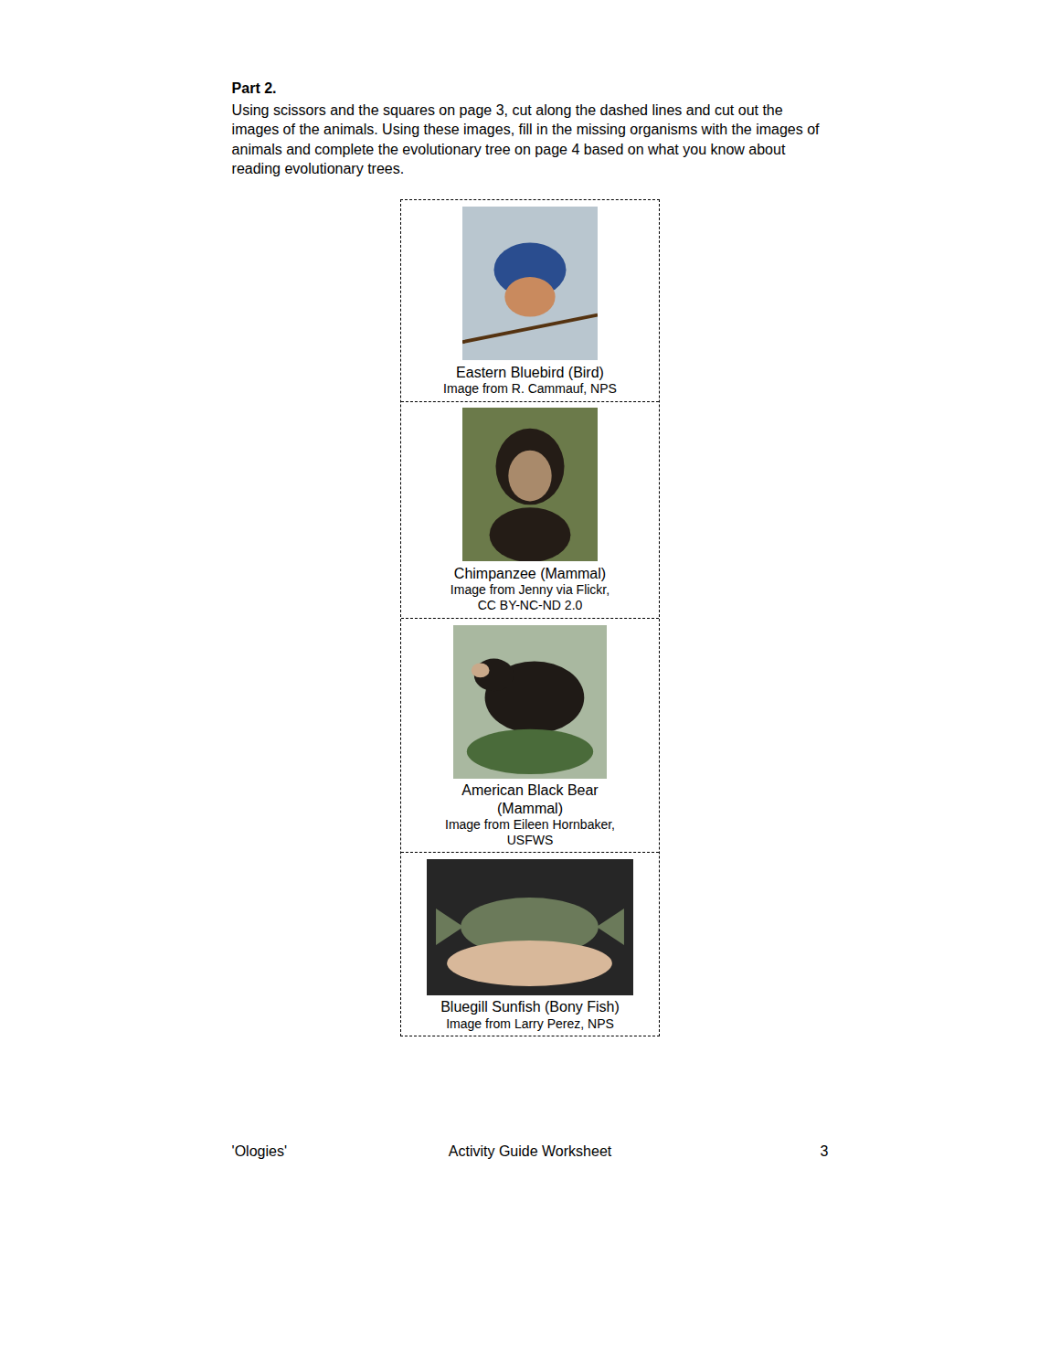Part 2.
Using scissors and the squares on page 3, cut along the dashed lines and cut out the images of the animals. Using these images, fill in the missing organisms with the images of animals and complete the evolutionary tree on page 4 based on what you know about reading evolutionary trees.
Eastern Bluebird (Bird)
Image from R. Cammauf, NPS
Chimpanzee (Mammal)
Image from Jenny via Flickr,
CC BY-NC-ND 2.0
American Black Bear
(Mammal)
Image from Eileen Hornbaker,
USFWS
Bluegill Sunfish (Bony Fish)
Image from Larry Perez, NPS
'Ologies'
Activity Guide Worksheet
3